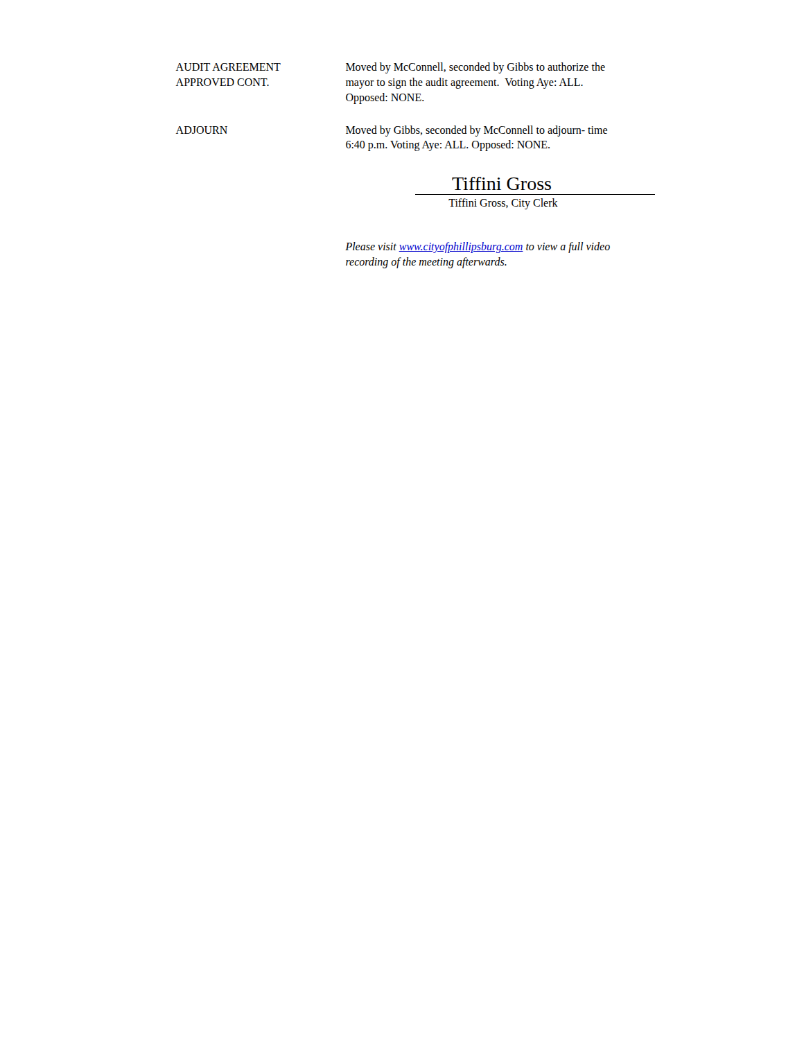Audit Agreement
Approved Cont.
Moved by McConnell, seconded by Gibbs to authorize the mayor to sign the audit agreement. Voting Aye: ALL. Opposed: NONE.
Adjourn
Moved by Gibbs, seconded by McConnell to adjourn- time 6:40 p.m. Voting Aye: ALL. Opposed: NONE.
Tiffini Gross
Tiffini Gross, City Clerk
Please visit www.cityofphillipsburg.com to view a full video recording of the meeting afterwards.